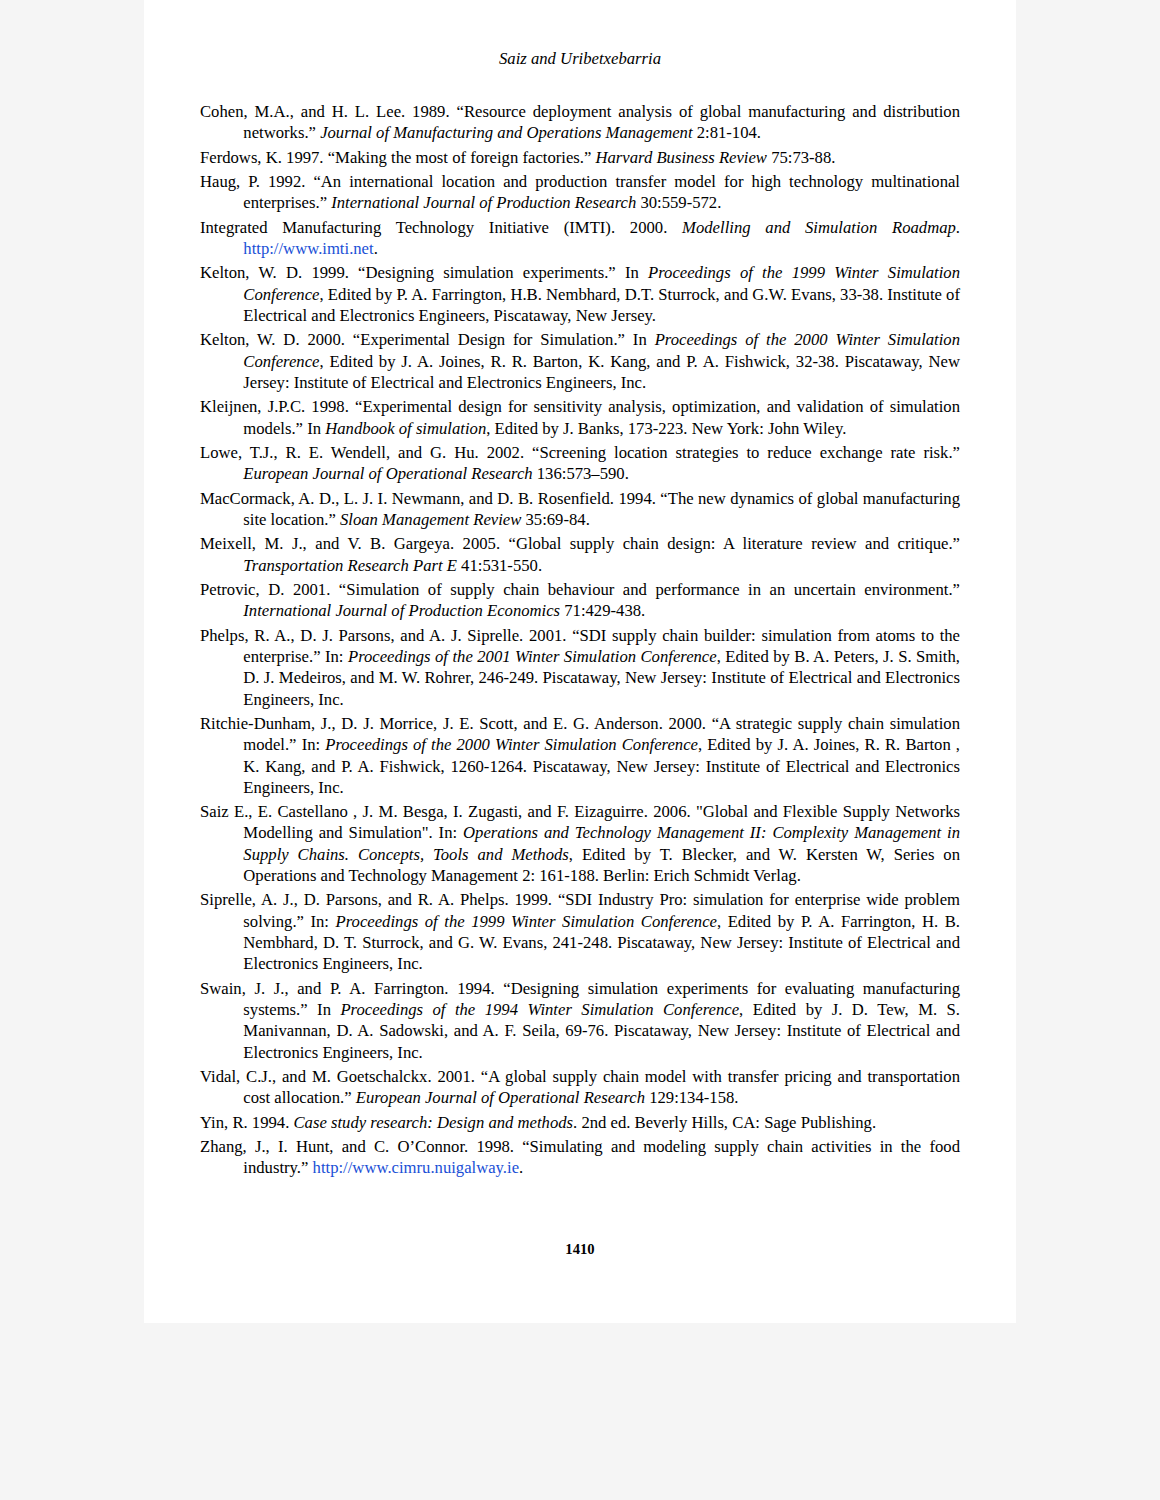Saiz and Uribetxebarria
Cohen, M.A., and H. L. Lee. 1989. “Resource deployment analysis of global manufacturing and distribution networks.” Journal of Manufacturing and Operations Management 2:81-104.
Ferdows, K. 1997. “Making the most of foreign factories.” Harvard Business Review 75:73-88.
Haug, P. 1992. “An international location and production transfer model for high technology multinational enterprises.” International Journal of Production Research 30:559-572.
Integrated Manufacturing Technology Initiative (IMTI). 2000. Modelling and Simulation Roadmap. http://www.imti.net.
Kelton, W. D. 1999. “Designing simulation experiments.” In Proceedings of the 1999 Winter Simulation Conference, Edited by P. A. Farrington, H.B. Nembhard, D.T. Sturrock, and G.W. Evans, 33-38. Institute of Electrical and Electronics Engineers, Piscataway, New Jersey.
Kelton, W. D. 2000. “Experimental Design for Simulation.” In Proceedings of the 2000 Winter Simulation Conference, Edited by J. A. Joines, R. R. Barton, K. Kang, and P. A. Fishwick, 32-38. Piscataway, New Jersey: Institute of Electrical and Electronics Engineers, Inc.
Kleijnen, J.P.C. 1998. “Experimental design for sensitivity analysis, optimization, and validation of simulation models.” In Handbook of simulation, Edited by J. Banks, 173-223. New York: John Wiley.
Lowe, T.J., R. E. Wendell, and G. Hu. 2002. “Screening location strategies to reduce exchange rate risk.” European Journal of Operational Research 136:573–590.
MacCormack, A. D., L. J. I. Newmann, and D. B. Rosenfield. 1994. “The new dynamics of global manufacturing site location.” Sloan Management Review 35:69-84.
Meixell, M. J., and V. B. Gargeya. 2005. “Global supply chain design: A literature review and critique.” Transportation Research Part E 41:531-550.
Petrovic, D. 2001. “Simulation of supply chain behaviour and performance in an uncertain environment.” International Journal of Production Economics 71:429-438.
Phelps, R. A., D. J. Parsons, and A. J. Siprelle. 2001. “SDI supply chain builder: simulation from atoms to the enterprise.” In: Proceedings of the 2001 Winter Simulation Conference, Edited by B. A. Peters, J. S. Smith, D. J. Medeiros, and M. W. Rohrer, 246-249. Piscataway, New Jersey: Institute of Electrical and Electronics Engineers, Inc.
Ritchie-Dunham, J., D. J. Morrice, J. E. Scott, and E. G. Anderson. 2000. “A strategic supply chain simulation model.” In: Proceedings of the 2000 Winter Simulation Conference, Edited by J. A. Joines, R. R. Barton , K. Kang, and P. A. Fishwick, 1260-1264. Piscataway, New Jersey: Institute of Electrical and Electronics Engineers, Inc.
Saiz E., E. Castellano , J. M. Besga, I. Zugasti, and F. Eizaguirre. 2006. "Global and Flexible Supply Networks Modelling and Simulation". In: Operations and Technology Management II: Complexity Management in Supply Chains. Concepts, Tools and Methods, Edited by T. Blecker, and W. Kersten W, Series on Operations and Technology Management 2: 161-188. Berlin: Erich Schmidt Verlag.
Siprelle, A. J., D. Parsons, and R. A. Phelps. 1999. “SDI Industry Pro: simulation for enterprise wide problem solving.” In: Proceedings of the 1999 Winter Simulation Conference, Edited by P. A. Farrington, H. B. Nembhard, D. T. Sturrock, and G. W. Evans, 241-248. Piscataway, New Jersey: Institute of Electrical and Electronics Engineers, Inc.
Swain, J. J., and P. A. Farrington. 1994. “Designing simulation experiments for evaluating manufacturing systems.” In Proceedings of the 1994 Winter Simulation Conference, Edited by J. D. Tew, M. S. Manivannan, D. A. Sadowski, and A. F. Seila, 69-76. Piscataway, New Jersey: Institute of Electrical and Electronics Engineers, Inc.
Vidal, C.J., and M. Goetschalckx. 2001. “A global supply chain model with transfer pricing and transportation cost allocation.” European Journal of Operational Research 129:134-158.
Yin, R. 1994. Case study research: Design and methods. 2nd ed. Beverly Hills, CA: Sage Publishing.
Zhang, J., I. Hunt, and C. O’Connor. 1998. “Simulating and modeling supply chain activities in the food industry.” http://www.cimru.nuigalway.ie.
1410